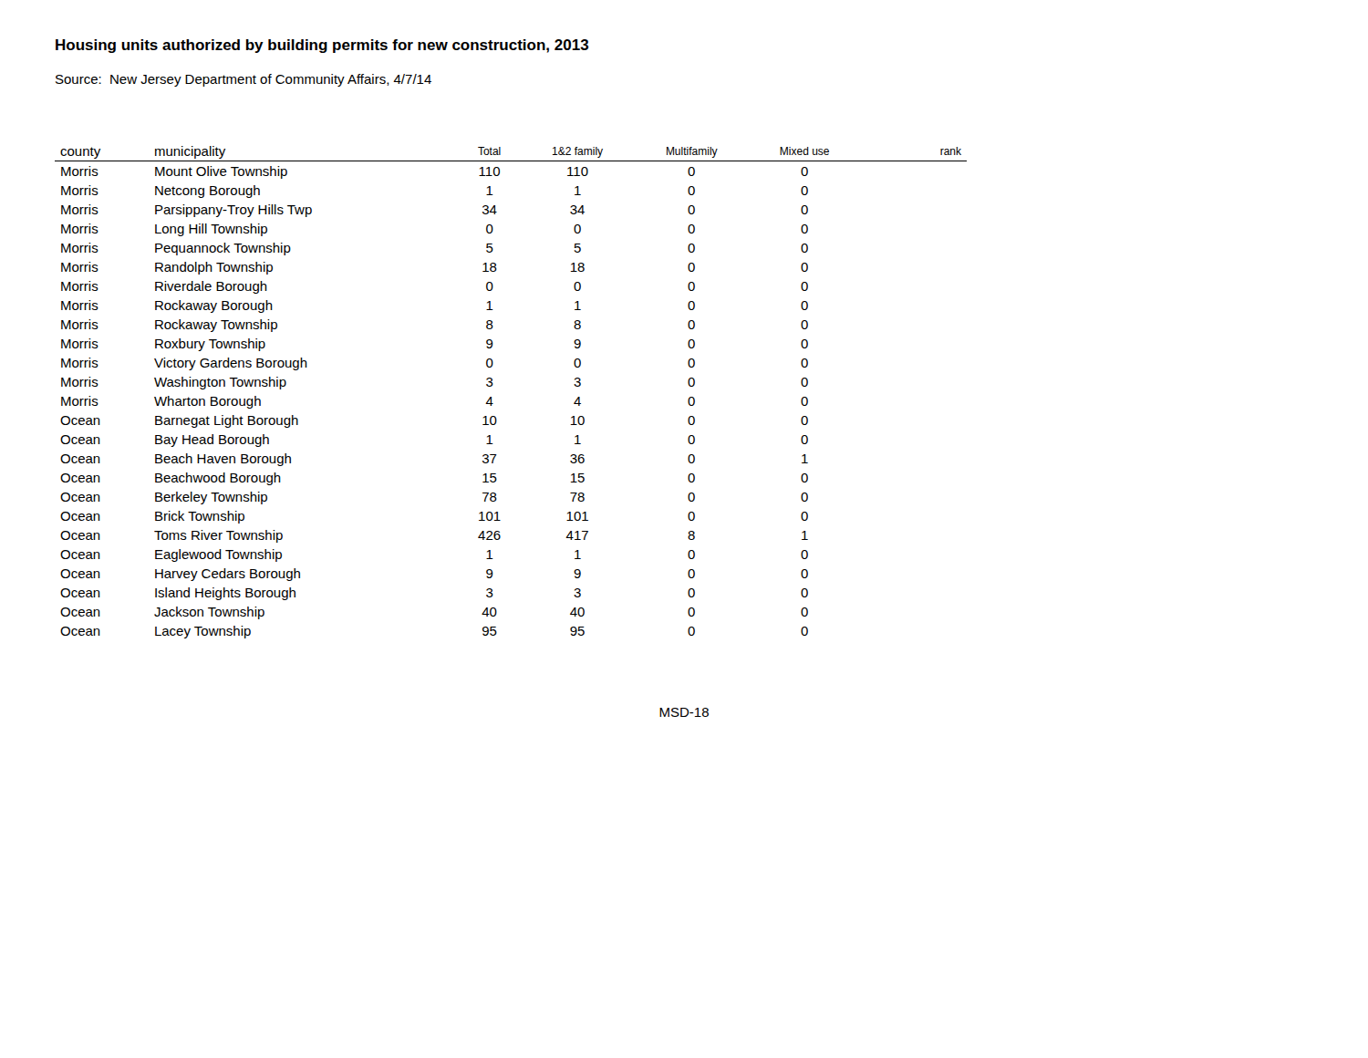Housing units authorized by building permits for new construction, 2013
Source: New Jersey Department of Community Affairs, 4/7/14
| county | municipality | Total | 1&2 family | Multifamily | Mixed use | | rank |
| --- | --- | --- | --- | --- | --- | --- | --- |
| Morris | Mount Olive Township | 110 | 110 | 0 | 0 | | |
| Morris | Netcong Borough | 1 | 1 | 0 | 0 | | |
| Morris | Parsippany-Troy Hills Twp | 34 | 34 | 0 | 0 | | |
| Morris | Long Hill Township | 0 | 0 | 0 | 0 | | |
| Morris | Pequannock Township | 5 | 5 | 0 | 0 | | |
| Morris | Randolph Township | 18 | 18 | 0 | 0 | | |
| Morris | Riverdale Borough | 0 | 0 | 0 | 0 | | |
| Morris | Rockaway Borough | 1 | 1 | 0 | 0 | | |
| Morris | Rockaway Township | 8 | 8 | 0 | 0 | | |
| Morris | Roxbury Township | 9 | 9 | 0 | 0 | | |
| Morris | Victory Gardens Borough | 0 | 0 | 0 | 0 | | |
| Morris | Washington Township | 3 | 3 | 0 | 0 | | |
| Morris | Wharton Borough | 4 | 4 | 0 | 0 | | |
| Ocean | Barnegat Light Borough | 10 | 10 | 0 | 0 | | |
| Ocean | Bay Head Borough | 1 | 1 | 0 | 0 | | |
| Ocean | Beach Haven Borough | 37 | 36 | 0 | 1 | | |
| Ocean | Beachwood Borough | 15 | 15 | 0 | 0 | | |
| Ocean | Berkeley Township | 78 | 78 | 0 | 0 | | |
| Ocean | Brick Township | 101 | 101 | 0 | 0 | | |
| Ocean | Toms River Township | 426 | 417 | 8 | 1 | | |
| Ocean | Eaglewood Township | 1 | 1 | 0 | 0 | | |
| Ocean | Harvey Cedars Borough | 9 | 9 | 0 | 0 | | |
| Ocean | Island Heights Borough | 3 | 3 | 0 | 0 | | |
| Ocean | Jackson Township | 40 | 40 | 0 | 0 | | |
| Ocean | Lacey Township | 95 | 95 | 0 | 0 | | |
MSD-18